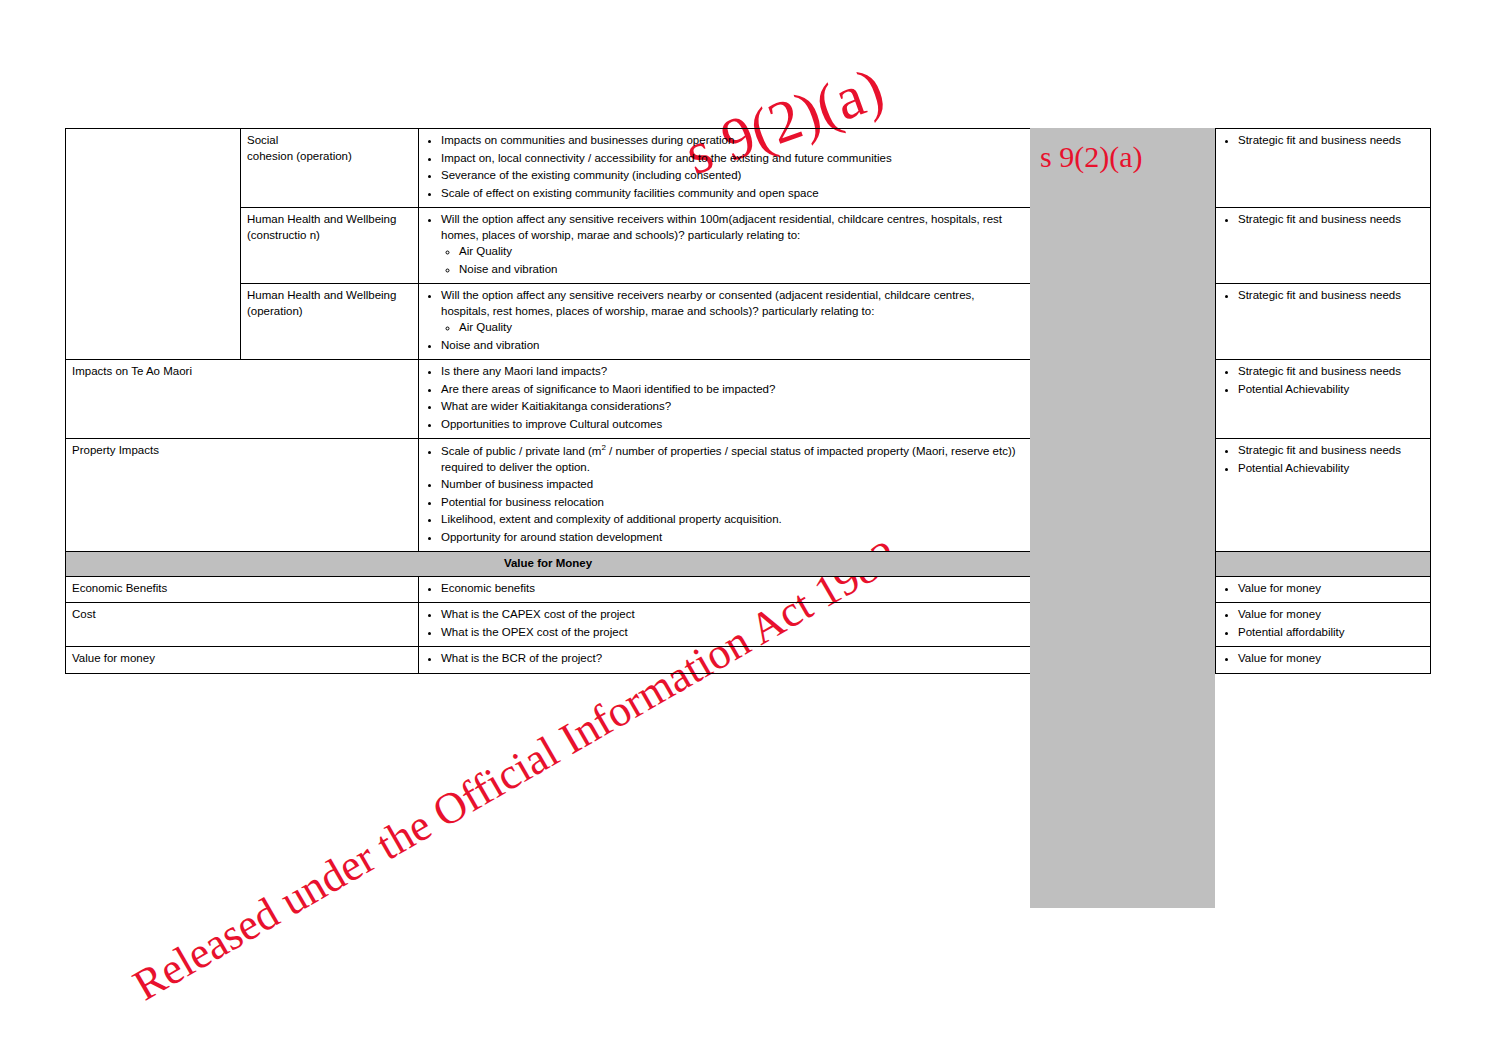s 9(2)(a)
Released under the Official Information Act 1982
| | Social cohesion (operation) | Impacts on communities and businesses during operation Impact on, local connectivity / accessibility for and to the existing and future communities Severance of the existing community (including consented) Scale of effect on existing community facilities community and open space | | Strategic fit and business needs |
| Human Health and Wellbeing (constructio n) | Will the option affect any sensitive receivers within 100m(adjacent residential, childcare centres, hospitals, rest homes, places of worship, marae and schools)? particularly relating to: Air Quality Noise and vibration | | Strategic fit and business needs |
| Human Health and Wellbeing (operation) | Will the option affect any sensitive receivers nearby or consented (adjacent residential, childcare centres, hospitals, rest homes, places of worship, marae and schools)? particularly relating to: Air Quality Noise and vibration | | Strategic fit and business needs |
| Impacts on Te Ao Maori | Is there any Maori land impacts? Are there areas of significance to Maori identified to be impacted? What are wider Kaitiakitanga considerations? Opportunities to improve Cultural outcomes | | Strategic fit and business needs Potential Achievability |
| Property Impacts | Scale of public / private land (m 2 / number of properties / special status of impacted property (Maori, reserve etc)) required to deliver the option. Number of business impacted Potential for business relocation Likelihood, extent and complexity of additional property acquisition. Opportunity for around station development | | Strategic fit and business needs Potential Achievability |
| Value for Money | | |
| Economic Benefits | Economic benefits | | Value for money |
| Cost | What is the CAPEX cost of the project What is the OPEX cost of the project | | Value for money Potential affordability |
| Value for money | What is the BCR of the project? | | Value for money |
s 9(2)(a)